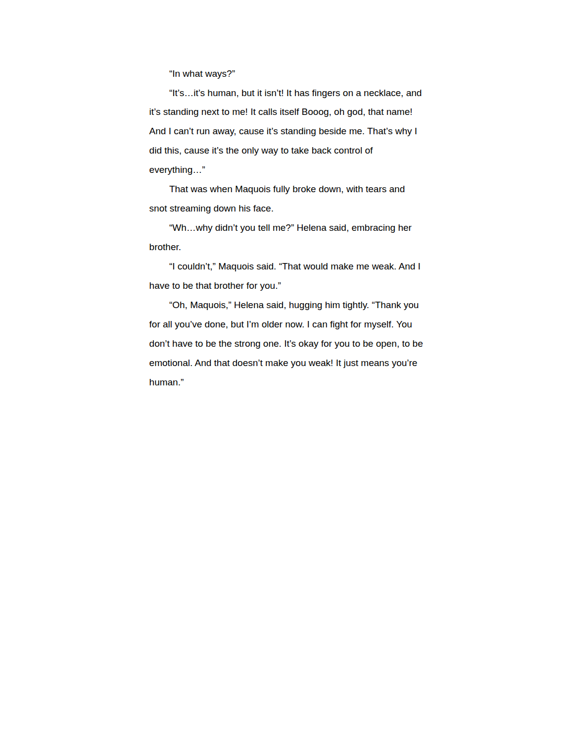“In what ways?”
“It’s…it’s human, but it isn’t! It has fingers on a necklace, and it’s standing next to me! It calls itself Booog, oh god, that name! And I can’t run away, cause it’s standing beside me. That’s why I did this, cause it’s the only way to take back control of everything…”
That was when Maquois fully broke down, with tears and snot streaming down his face.
“Wh…why didn’t you tell me?” Helena said, embracing her brother.
“I couldn’t,” Maquois said. “That would make me weak. And I have to be that brother for you.”
“Oh, Maquois,” Helena said, hugging him tightly. “Thank you for all you’ve done, but I’m older now. I can fight for myself. You don’t have to be the strong one. It’s okay for you to be open, to be emotional. And that doesn’t make you weak! It just means you’re human.”